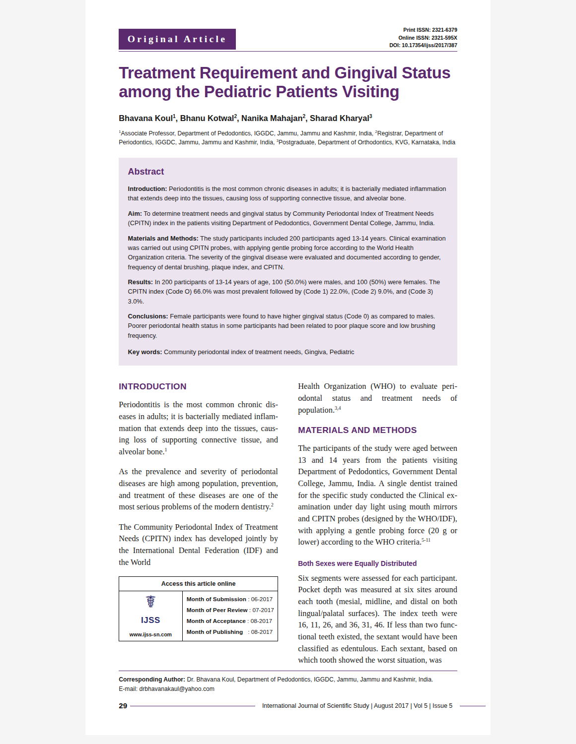Original Article
Print ISSN: 2321-6379
Online ISSN: 2321-595X
DOI: 10.17354/ijss/2017/387
Treatment Requirement and Gingival Status among the Pediatric Patients Visiting
Bhavana Koul1, Bhanu Kotwal2, Nanika Mahajan2, Sharad Kharyal3
1Associate Professor, Department of Pedodontics, IGGDC, Jammu, Jammu and Kashmir, India, 2Registrar, Department of Periodontics, IGGDC, Jammu, Jammu and Kashmir, India, 3Postgraduate, Department of Orthodontics, KVG, Karnataka, India
Abstract
Introduction: Periodontitis is the most common chronic diseases in adults; it is bacterially mediated inflammation that extends deep into the tissues, causing loss of supporting connective tissue, and alveolar bone.
Aim: To determine treatment needs and gingival status by Community Periodontal Index of Treatment Needs (CPITN) index in the patients visiting Department of Pedodontics, Government Dental College, Jammu, India.
Materials and Methods: The study participants included 200 participants aged 13-14 years. Clinical examination was carried out using CPITN probes, with applying gentle probing force according to the World Health Organization criteria. The severity of the gingival disease were evaluated and documented according to gender, frequency of dental brushing, plaque index, and CPITN.
Results: In 200 participants of 13-14 years of age, 100 (50.0%) were males, and 100 (50%) were females. The CPITN index (Code O) 66.0% was most prevalent followed by (Code 1) 22.0%, (Code 2) 9.0%, and (Code 3) 3.0%.
Conclusions: Female participants were found to have higher gingival status (Code 0) as compared to males. Poorer periodontal health status in some participants had been related to poor plaque score and low brushing frequency.
Key words: Community periodontal index of treatment needs, Gingiva, Pediatric
INTRODUCTION
Periodontitis is the most common chronic diseases in adults; it is bacterially mediated inflammation that extends deep into the tissues, causing loss of supporting connective tissue, and alveolar bone.1
As the prevalence and severity of periodontal diseases are high among population, prevention, and treatment of these diseases are one of the most serious problems of the modern dentistry.2
The Community Periodontal Index of Treatment Needs (CPITN) index has developed jointly by the International Dental Federation (IDF) and the World
Access this article online
☤
IJSS
www.ijss-sn.com
Month of Submission : 06-2017
Month of Peer Review : 07-2017
Month of Acceptance : 08-2017
Month of Publishing : 08-2017
Health Organization (WHO) to evaluate periodontal status and treatment needs of population.3,4
MATERIALS AND METHODS
The participants of the study were aged between 13 and 14 years from the patients visiting Department of Pedodontics, Government Dental College, Jammu, India. A single dentist trained for the specific study conducted the Clinical examination under day light using mouth mirrors and CPITN probes (designed by the WHO/IDF), with applying a gentle probing force (20 g or lower) according to the WHO criteria.5-11
Both Sexes were Equally Distributed
Six segments were assessed for each participant. Pocket depth was measured at six sites around each tooth (mesial, midline, and distal on both lingual/palatal surfaces). The index teeth were 16, 11, 26, and 36, 31, 46. If less than two functional teeth existed, the sextant would have been classified as edentulous. Each sextant, based on which tooth showed the worst situation, was
Corresponding Author: Dr. Bhavana Koul, Department of Pedodontics, IGGDC, Jammu, Jammu and Kashmir, India.
E-mail: drbhavanakaul@yahoo.com
29
International Journal of Scientific Study | August 2017 | Vol 5 | Issue 5